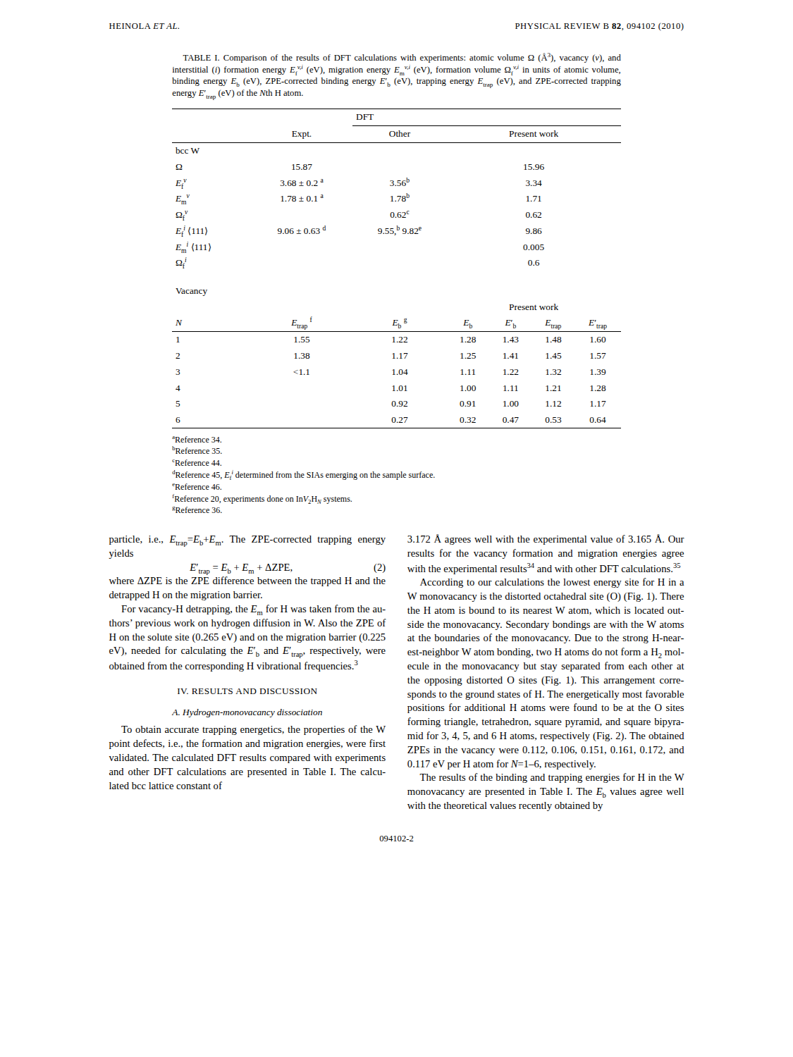Heinola et al.
Physical Review B 82, 094102 (2010)
TABLE I. Comparison of the results of DFT calculations with experiments: atomic volume Ω (Å3), vacancy (v), and interstitial (i) formation energy Efv,i (eV), migration energy Emv,i (eV), formation volume Ωfv,i in units of atomic volume, binding energy Eb (eV), ZPE-corrected binding energy E′b (eV), trapping energy Etrap (eV), and ZPE-corrected trapping energy E′trap (eV) of the Nth H atom.
| | | DFT |
| | Expt. | Other | Present work |
| bcc W | | | | | | |
| Ω | 15.87 | | 15.96 |
| E f v | 3.68 ± 0.2 a | 3.56 b | 3.34 |
| E m v | 1.78 ± 0.1 a | 1.78 b | 1.71 |
| Ω f v | | 0.62 c | 0.62 |
| E f i ⟨111⟩ | 9.06 ± 0.63 d | 9.55, b 9.82 e | 9.86 |
| E m i ⟨111⟩ | | | 0.005 |
| Ω f i | | | 0.6 |
| Vacancy | | | | | | |
| | | | Present work |
| N | E trap f | E b g | E b | E ′ b | E trap | E ′ trap |
| 1 | 1.55 | 1.22 | 1.28 | 1.43 | 1.48 | 1.60 |
| 2 | 1.38 | 1.17 | 1.25 | 1.41 | 1.45 | 1.57 |
| 3 | <1.1 | 1.04 | 1.11 | 1.22 | 1.32 | 1.39 |
| 4 | | 1.01 | 1.00 | 1.11 | 1.21 | 1.28 |
| 5 | | 0.92 | 0.91 | 1.00 | 1.12 | 1.17 |
| 6 | | 0.27 | 0.32 | 0.47 | 0.53 | 0.64 |
aReference 34.
bReference 35.
cReference 44.
dReference 45, Efi determined from the SIAs emerging on the sample surface.
eReference 46.
fReference 20, experiments done on InV2HN systems.
gReference 36.
particle, i.e., Etrap=Eb+Em. The ZPE-corrected trapping energy yields
E′trap = Eb + Em + ΔZPE, (2)
where ΔZPE is the ZPE difference between the trapped H and the detrapped H on the migration barrier.
For vacancy-H detrapping, the Em for H was taken from the authors’ previous work on hydrogen diffusion in W. Also the ZPE of H on the solute site (0.265 eV) and on the migration barrier (0.225 eV), needed for calculating the E′b and E′trap, respectively, were obtained from the corresponding H vibrational frequencies.3
IV. Results and Discussion
A. Hydrogen-monovacancy dissociation
To obtain accurate trapping energetics, the properties of the W point defects, i.e., the formation and migration energies, were first validated. The calculated DFT results compared with experiments and other DFT calculations are presented in Table I. The calculated bcc lattice constant of
3.172 Å agrees well with the experimental value of 3.165 Å. Our results for the vacancy formation and migration energies agree with the experimental results34 and with other DFT calculations.35
According to our calculations the lowest energy site for H in a W monovacancy is the distorted octahedral site (O) (Fig. 1). There the H atom is bound to its nearest W atom, which is located outside the monovacancy. Secondary bondings are with the W atoms at the boundaries of the monovacancy. Due to the strong H-nearest-neighbor W atom bonding, two H atoms do not form a H2 molecule in the monovacancy but stay separated from each other at the opposing distorted O sites (Fig. 1). This arrangement corresponds to the ground states of H. The energetically most favorable positions for additional H atoms were found to be at the O sites forming triangle, tetrahedron, square pyramid, and square bipyramid for 3, 4, 5, and 6 H atoms, respectively (Fig. 2). The obtained ZPEs in the vacancy were 0.112, 0.106, 0.151, 0.161, 0.172, and 0.117 eV per H atom for N=1–6, respectively.
The results of the binding and trapping energies for H in the W monovacancy are presented in Table I. The Eb values agree well with the theoretical values recently obtained by
094102-2